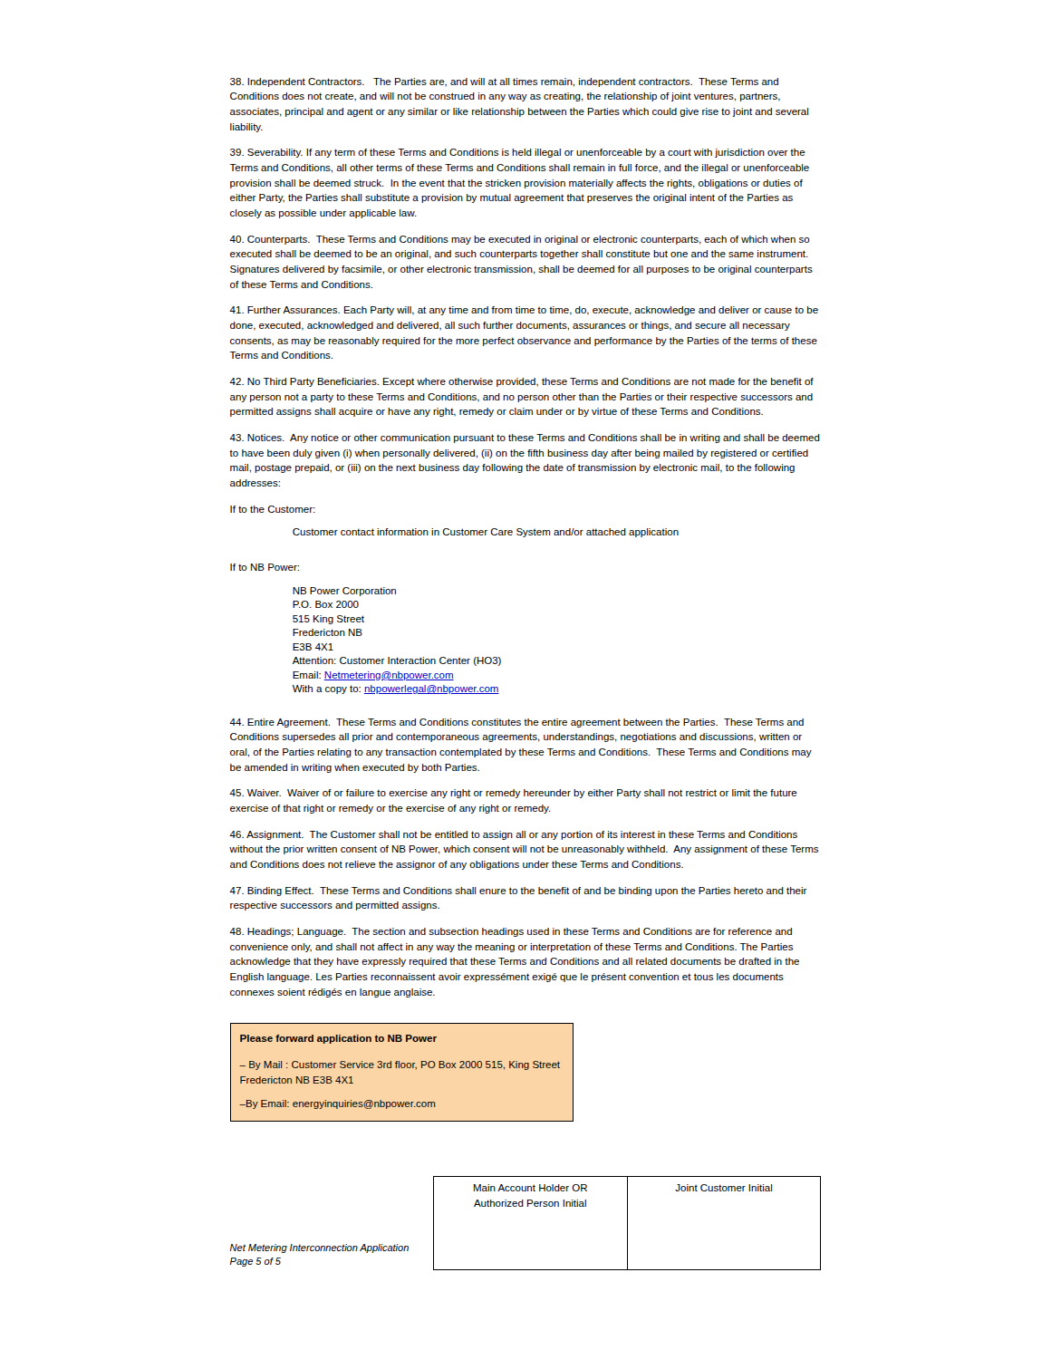38. Independent Contractors. The Parties are, and will at all times remain, independent contractors. These Terms and Conditions does not create, and will not be construed in any way as creating, the relationship of joint ventures, partners, associates, principal and agent or any similar or like relationship between the Parties which could give rise to joint and several liability.
39. Severability. If any term of these Terms and Conditions is held illegal or unenforceable by a court with jurisdiction over the Terms and Conditions, all other terms of these Terms and Conditions shall remain in full force, and the illegal or unenforceable provision shall be deemed struck. In the event that the stricken provision materially affects the rights, obligations or duties of either Party, the Parties shall substitute a provision by mutual agreement that preserves the original intent of the Parties as closely as possible under applicable law.
40. Counterparts. These Terms and Conditions may be executed in original or electronic counterparts, each of which when so executed shall be deemed to be an original, and such counterparts together shall constitute but one and the same instrument. Signatures delivered by facsimile, or other electronic transmission, shall be deemed for all purposes to be original counterparts of these Terms and Conditions.
41. Further Assurances. Each Party will, at any time and from time to time, do, execute, acknowledge and deliver or cause to be done, executed, acknowledged and delivered, all such further documents, assurances or things, and secure all necessary consents, as may be reasonably required for the more perfect observance and performance by the Parties of the terms of these Terms and Conditions.
42. No Third Party Beneficiaries. Except where otherwise provided, these Terms and Conditions are not made for the benefit of any person not a party to these Terms and Conditions, and no person other than the Parties or their respective successors and permitted assigns shall acquire or have any right, remedy or claim under or by virtue of these Terms and Conditions.
43. Notices. Any notice or other communication pursuant to these Terms and Conditions shall be in writing and shall be deemed to have been duly given (i) when personally delivered, (ii) on the fifth business day after being mailed by registered or certified mail, postage prepaid, or (iii) on the next business day following the date of transmission by electronic mail, to the following addresses:
If to the Customer:
Customer contact information in Customer Care System and/or attached application
If to NB Power:
NB Power Corporation
P.O. Box 2000
515 King Street
Fredericton NB
E3B 4X1
Attention: Customer Interaction Center (HO3)
Email: Netmetering@nbpower.com
With a copy to: nbpowerlegal@nbpower.com
44. Entire Agreement. These Terms and Conditions constitutes the entire agreement between the Parties. These Terms and Conditions supersedes all prior and contemporaneous agreements, understandings, negotiations and discussions, written or oral, of the Parties relating to any transaction contemplated by these Terms and Conditions. These Terms and Conditions may be amended in writing when executed by both Parties.
45. Waiver. Waiver of or failure to exercise any right or remedy hereunder by either Party shall not restrict or limit the future exercise of that right or remedy or the exercise of any right or remedy.
46. Assignment. The Customer shall not be entitled to assign all or any portion of its interest in these Terms and Conditions without the prior written consent of NB Power, which consent will not be unreasonably withheld. Any assignment of these Terms and Conditions does not relieve the assignor of any obligations under these Terms and Conditions.
47. Binding Effect. These Terms and Conditions shall enure to the benefit of and be binding upon the Parties hereto and their respective successors and permitted assigns.
48. Headings; Language. The section and subsection headings used in these Terms and Conditions are for reference and convenience only, and shall not affect in any way the meaning or interpretation of these Terms and Conditions. The Parties acknowledge that they have expressly required that these Terms and Conditions and all related documents be drafted in the English language. Les Parties reconnaissent avoir expressément exigé que le présent convention et tous les documents connexes soient rédigés en langue anglaise.
Please forward application to NB Power
– By Mail : Customer Service 3rd floor, PO Box 2000 515, King Street Fredericton NB E3B 4X1
–By Email: energyinquiries@nbpower.com
Net Metering Interconnection Application
Page 5 of 5
| Main Account Holder OR Authorized Person Initial | Joint Customer Initial |